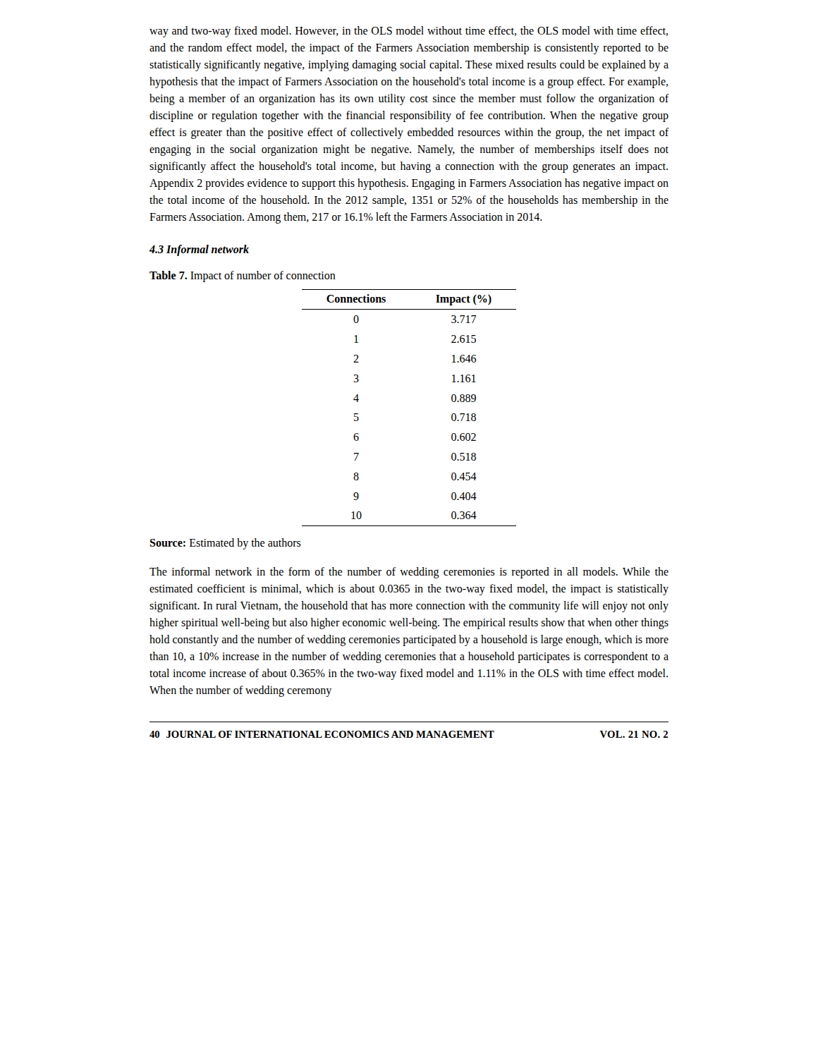way and two-way fixed model. However, in the OLS model without time effect, the OLS model with time effect, and the random effect model, the impact of the Farmers Association membership is consistently reported to be statistically significantly negative, implying damaging social capital. These mixed results could be explained by a hypothesis that the impact of Farmers Association on the household's total income is a group effect. For example, being a member of an organization has its own utility cost since the member must follow the organization of discipline or regulation together with the financial responsibility of fee contribution. When the negative group effect is greater than the positive effect of collectively embedded resources within the group, the net impact of engaging in the social organization might be negative. Namely, the number of memberships itself does not significantly affect the household's total income, but having a connection with the group generates an impact. Appendix 2 provides evidence to support this hypothesis. Engaging in Farmers Association has negative impact on the total income of the household. In the 2012 sample, 1351 or 52% of the households has membership in the Farmers Association. Among them, 217 or 16.1% left the Farmers Association in 2014.
4.3 Informal network
Table 7. Impact of number of connection
| Connections | Impact (%) |
| --- | --- |
| 0 | 3.717 |
| 1 | 2.615 |
| 2 | 1.646 |
| 3 | 1.161 |
| 4 | 0.889 |
| 5 | 0.718 |
| 6 | 0.602 |
| 7 | 0.518 |
| 8 | 0.454 |
| 9 | 0.404 |
| 10 | 0.364 |
Source: Estimated by the authors
The informal network in the form of the number of wedding ceremonies is reported in all models. While the estimated coefficient is minimal, which is about 0.0365 in the two-way fixed model, the impact is statistically significant. In rural Vietnam, the household that has more connection with the community life will enjoy not only higher spiritual well-being but also higher economic well-being. The empirical results show that when other things hold constantly and the number of wedding ceremonies participated by a household is large enough, which is more than 10, a 10% increase in the number of wedding ceremonies that a household participates is correspondent to a total income increase of about 0.365% in the two-way fixed model and 1.11% in the OLS with time effect model. When the number of wedding ceremony
40 JOURNAL OF INTERNATIONAL ECONOMICS AND MANAGEMENT
VOL. 21 NO. 2